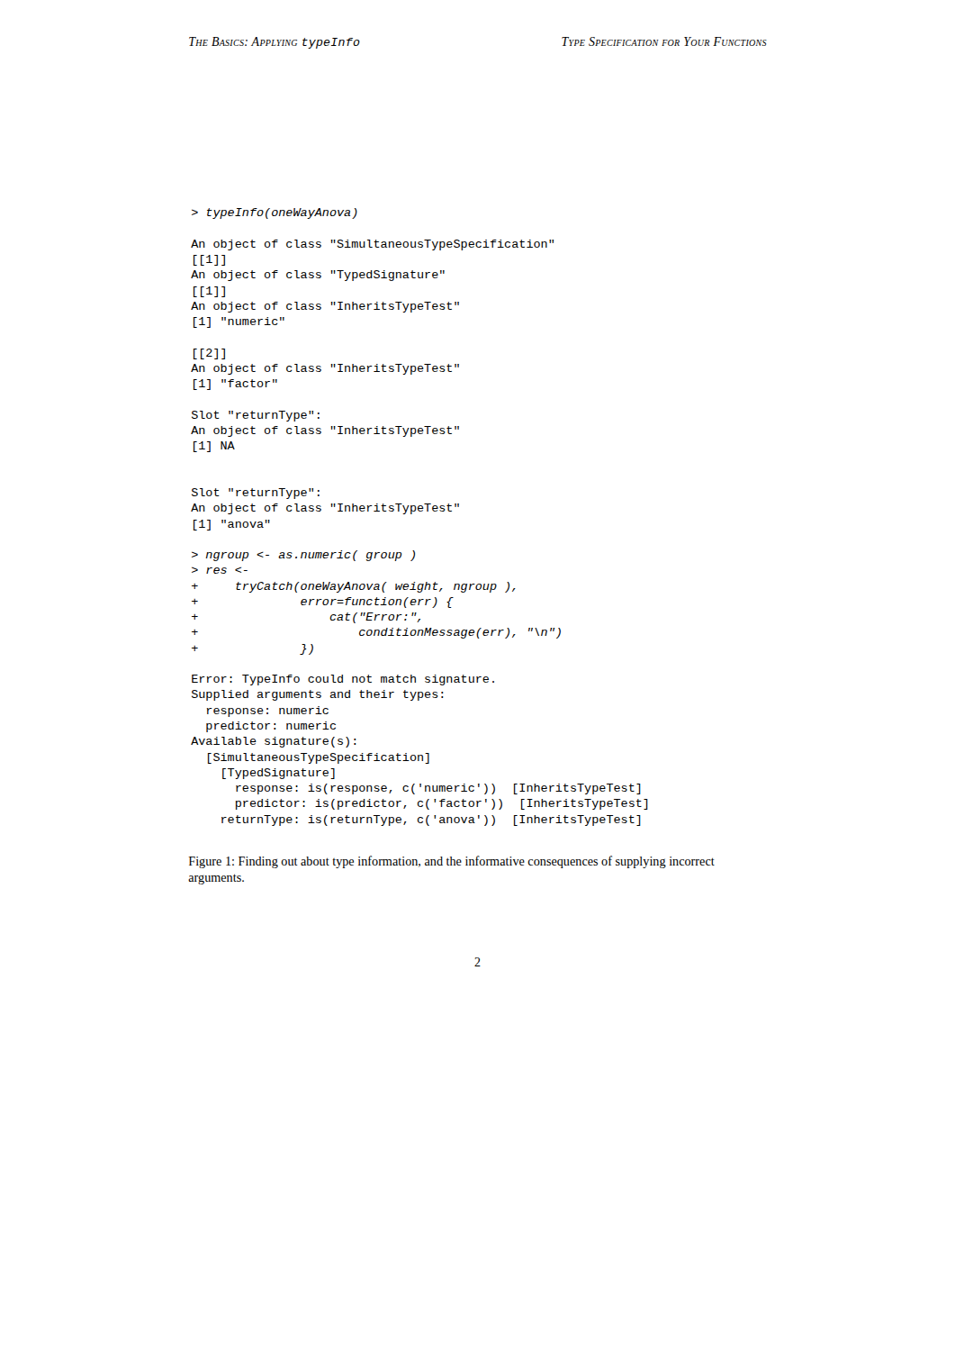The Basics: Applying typeInfo
Type Specification for Your Functions
> typeInfo(oneWayAnova)

An object of class "SimultaneousTypeSpecification"
[[1]]
An object of class "TypedSignature"
[[1]]
An object of class "InheritsTypeTest"
[1] "numeric"

[[2]]
An object of class "InheritsTypeTest"
[1] "factor"

Slot "returnType":
An object of class "InheritsTypeTest"
[1] NA


Slot "returnType":
An object of class "InheritsTypeTest"
[1] "anova"

> ngroup <- as.numeric( group )
> res <-
+     tryCatch(oneWayAnova( weight, ngroup ),
+              error=function(err) {
+                  cat("Error:",
+                      conditionMessage(err), "\n")
+              })

Error: TypeInfo could not match signature.
Supplied arguments and their types:
  response: numeric
  predictor: numeric
Available signature(s):
  [SimultaneousTypeSpecification]
    [TypedSignature]
      response: is(response, c('numeric'))  [InheritsTypeTest]
      predictor: is(predictor, c('factor'))  [InheritsTypeTest]
    returnType: is(returnType, c('anova'))  [InheritsTypeTest]
Figure 1: Finding out about type information, and the informative consequences of supplying incorrect arguments.
2